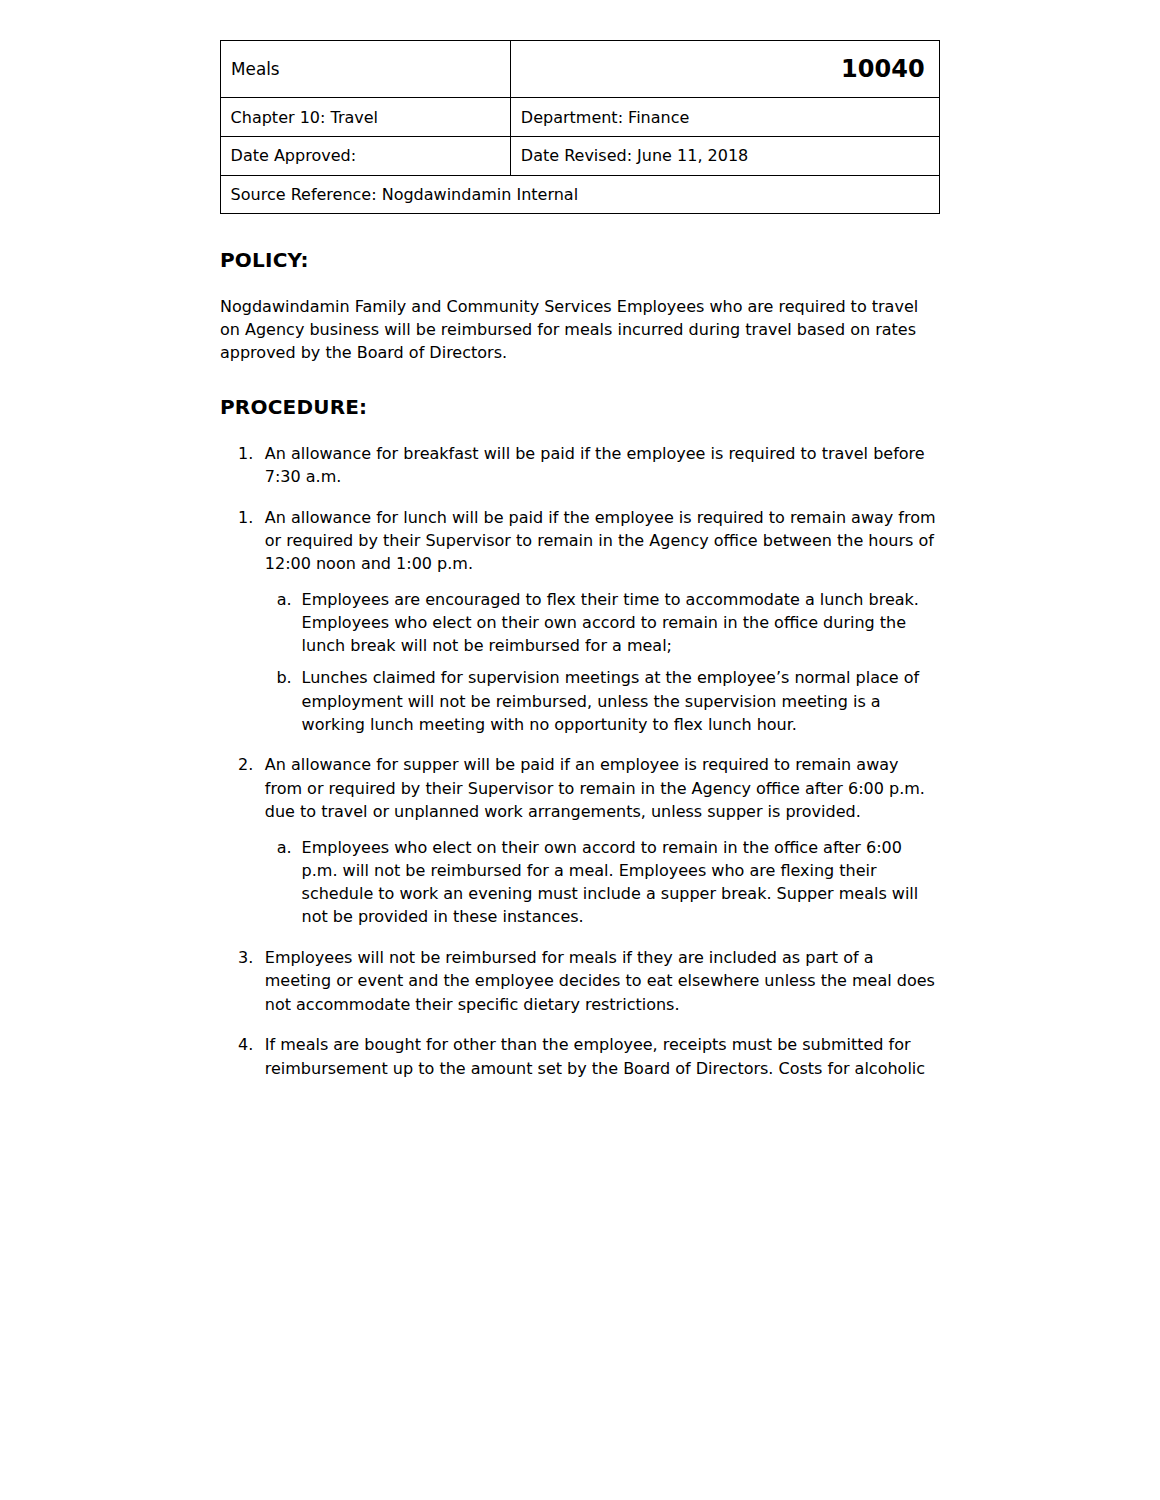| Meals | 10040 |
| Chapter 10: Travel | Department: Finance |
| Date Approved: | Date Revised: June 11, 2018 |
| Source Reference: Nogdawindamin Internal |
POLICY:
Nogdawindamin Family and Community Services Employees who are required to travel on Agency business will be reimbursed for meals incurred during travel based on rates approved by the Board of Directors.
PROCEDURE:
An allowance for breakfast will be paid if the employee is required to travel before 7:30 a.m.
An allowance for lunch will be paid if the employee is required to remain away from or required by their Supervisor to remain in the Agency office between the hours of 12:00 noon and 1:00 p.m.
Employees are encouraged to flex their time to accommodate a lunch break. Employees who elect on their own accord to remain in the office during the lunch break will not be reimbursed for a meal;
Lunches claimed for supervision meetings at the employee’s normal place of employment will not be reimbursed, unless the supervision meeting is a working lunch meeting with no opportunity to flex lunch hour.
An allowance for supper will be paid if an employee is required to remain away from or required by their Supervisor to remain in the Agency office after 6:00 p.m. due to travel or unplanned work arrangements, unless supper is provided.
Employees who elect on their own accord to remain in the office after 6:00 p.m. will not be reimbursed for a meal. Employees who are flexing their schedule to work an evening must include a supper break. Supper meals will not be provided in these instances.
Employees will not be reimbursed for meals if they are included as part of a meeting or event and the employee decides to eat elsewhere unless the meal does not accommodate their specific dietary restrictions.
If meals are bought for other than the employee, receipts must be submitted for reimbursement up to the amount set by the Board of Directors. Costs for alcoholic